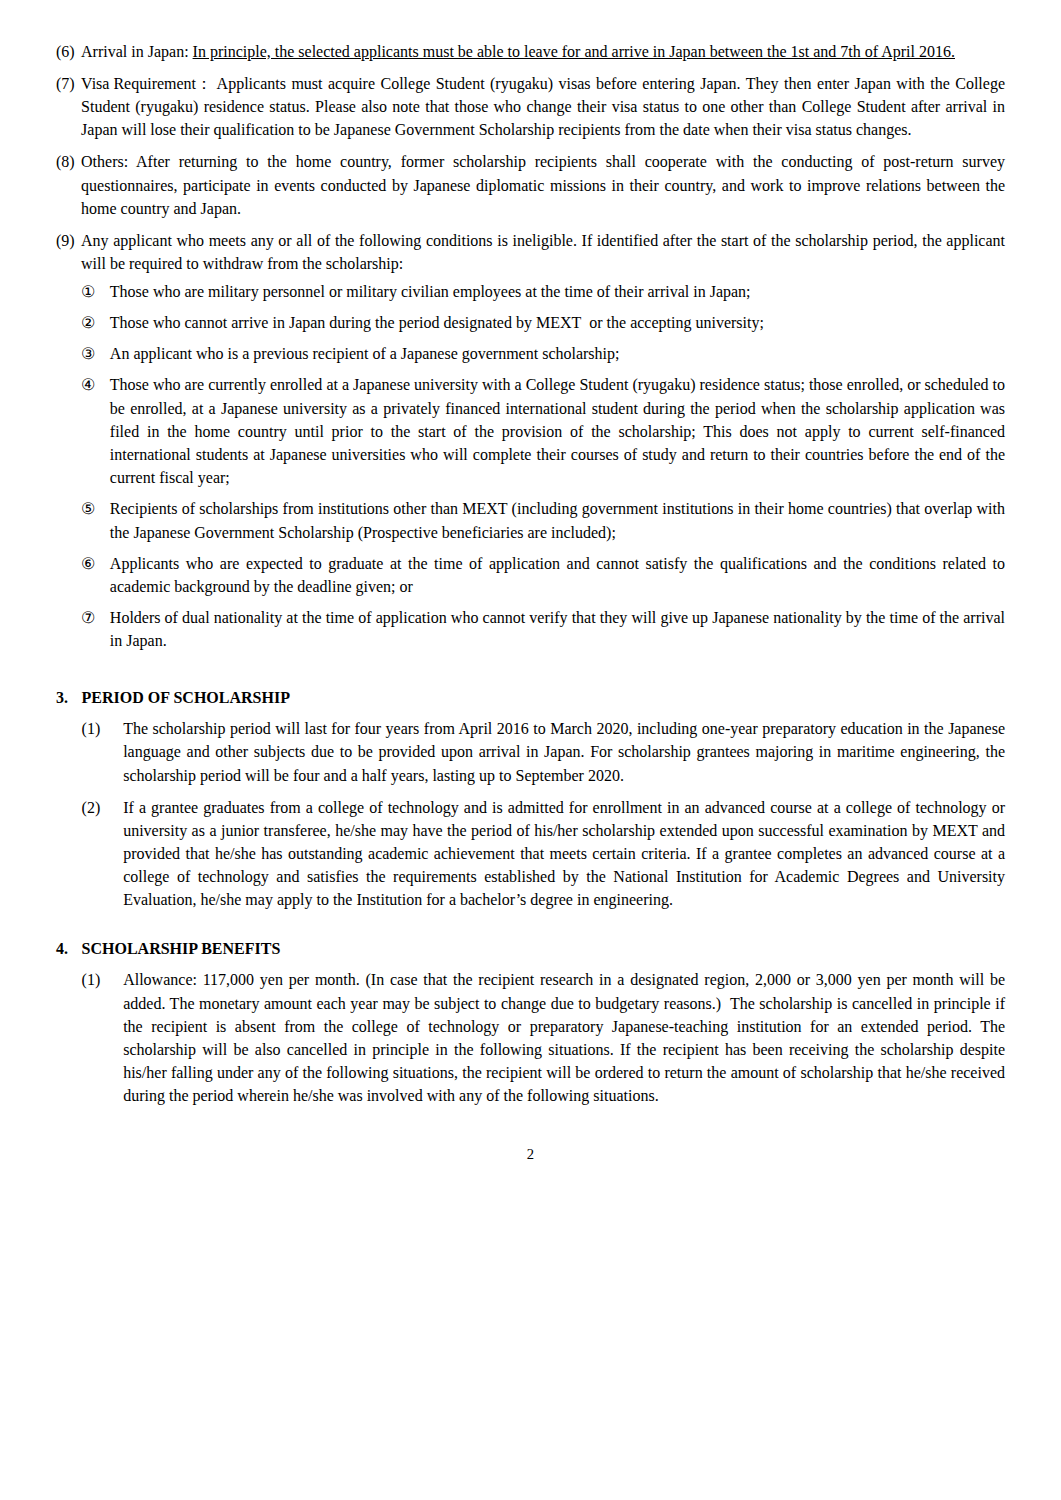(6)
Arrival in Japan: In principle, the selected applicants must be able to leave for and arrive in Japan between the 1st and 7th of April 2016.
(7)
Visa Requirement： Applicants must acquire College Student (ryugaku) visas before entering Japan. They then enter Japan with the College Student (ryugaku) residence status. Please also note that those who change their visa status to one other than College Student after arrival in Japan will lose their qualification to be Japanese Government Scholarship recipients from the date when their visa status changes.
(8)
Others: After returning to the home country, former scholarship recipients shall cooperate with the conducting of post-return survey questionnaires, participate in events conducted by Japanese diplomatic missions in their country, and work to improve relations between the home country and Japan.
(9)
Any applicant who meets any or all of the following conditions is ineligible. If identified after the start of the scholarship period, the applicant will be required to withdraw from the scholarship:
① Those who are military personnel or military civilian employees at the time of their arrival in Japan;
② Those who cannot arrive in Japan during the period designated by MEXT or the accepting university;
③ An applicant who is a previous recipient of a Japanese government scholarship;
④ Those who are currently enrolled at a Japanese university with a College Student (ryugaku) residence status; those enrolled, or scheduled to be enrolled, at a Japanese university as a privately financed international student during the period when the scholarship application was filed in the home country until prior to the start of the provision of the scholarship; This does not apply to current self-financed international students at Japanese universities who will complete their courses of study and return to their countries before the end of the current fiscal year;
⑤ Recipients of scholarships from institutions other than MEXT (including government institutions in their home countries) that overlap with the Japanese Government Scholarship (Prospective beneficiaries are included);
⑥ Applicants who are expected to graduate at the time of application and cannot satisfy the qualifications and the conditions related to academic background by the deadline given; or
⑦ Holders of dual nationality at the time of application who cannot verify that they will give up Japanese nationality by the time of the arrival in Japan.
3. PERIOD OF SCHOLARSHIP
(1)
The scholarship period will last for four years from April 2016 to March 2020, including one-year preparatory education in the Japanese language and other subjects due to be provided upon arrival in Japan. For scholarship grantees majoring in maritime engineering, the scholarship period will be four and a half years, lasting up to September 2020.
(2)
If a grantee graduates from a college of technology and is admitted for enrollment in an advanced course at a college of technology or university as a junior transferee, he/she may have the period of his/her scholarship extended upon successful examination by MEXT and provided that he/she has outstanding academic achievement that meets certain criteria. If a grantee completes an advanced course at a college of technology and satisfies the requirements established by the National Institution for Academic Degrees and University Evaluation, he/she may apply to the Institution for a bachelor’s degree in engineering.
4. SCHOLARSHIP BENEFITS
(1)
Allowance: 117,000 yen per month. (In case that the recipient research in a designated region, 2,000 or 3,000 yen per month will be added. The monetary amount each year may be subject to change due to budgetary reasons.) The scholarship is cancelled in principle if the recipient is absent from the college of technology or preparatory Japanese-teaching institution for an extended period. The scholarship will be also cancelled in principle in the following situations. If the recipient has been receiving the scholarship despite his/her falling under any of the following situations, the recipient will be ordered to return the amount of scholarship that he/she received during the period wherein he/she was involved with any of the following situations.
2